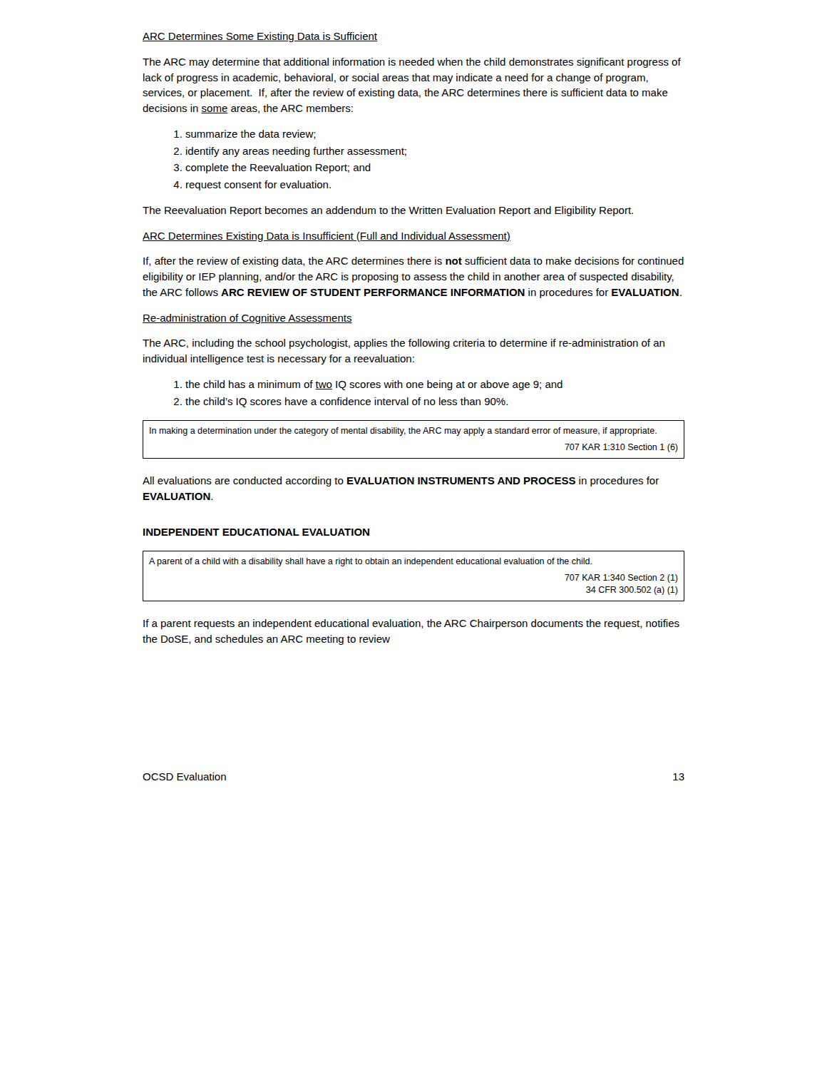ARC Determines Some Existing Data is Sufficient
The ARC may determine that additional information is needed when the child demonstrates significant progress of lack of progress in academic, behavioral, or social areas that may indicate a need for a change of program, services, or placement. If, after the review of existing data, the ARC determines there is sufficient data to make decisions in some areas, the ARC members:
summarize the data review;
identify any areas needing further assessment;
complete the Reevaluation Report; and
request consent for evaluation.
The Reevaluation Report becomes an addendum to the Written Evaluation Report and Eligibility Report.
ARC Determines Existing Data is Insufficient (Full and Individual Assessment)
If, after the review of existing data, the ARC determines there is not sufficient data to make decisions for continued eligibility or IEP planning, and/or the ARC is proposing to assess the child in another area of suspected disability, the ARC follows ARC REVIEW OF STUDENT PERFORMANCE INFORMATION in procedures for EVALUATION.
Re-administration of Cognitive Assessments
The ARC, including the school psychologist, applies the following criteria to determine if re-administration of an individual intelligence test is necessary for a reevaluation:
the child has a minimum of two IQ scores with one being at or above age 9; and
the child’s IQ scores have a confidence interval of no less than 90%.
In making a determination under the category of mental disability, the ARC may apply a standard error of measure, if appropriate.
707 KAR 1:310 Section 1 (6)
All evaluations are conducted according to EVALUATION INSTRUMENTS AND PROCESS in procedures for EVALUATION.
INDEPENDENT EDUCATIONAL EVALUATION
A parent of a child with a disability shall have a right to obtain an independent educational evaluation of the child.
707 KAR 1:340 Section 2 (1)
34 CFR 300.502 (a) (1)
If a parent requests an independent educational evaluation, the ARC Chairperson documents the request, notifies the DoSE, and schedules an ARC meeting to review
OCSD Evaluation 13